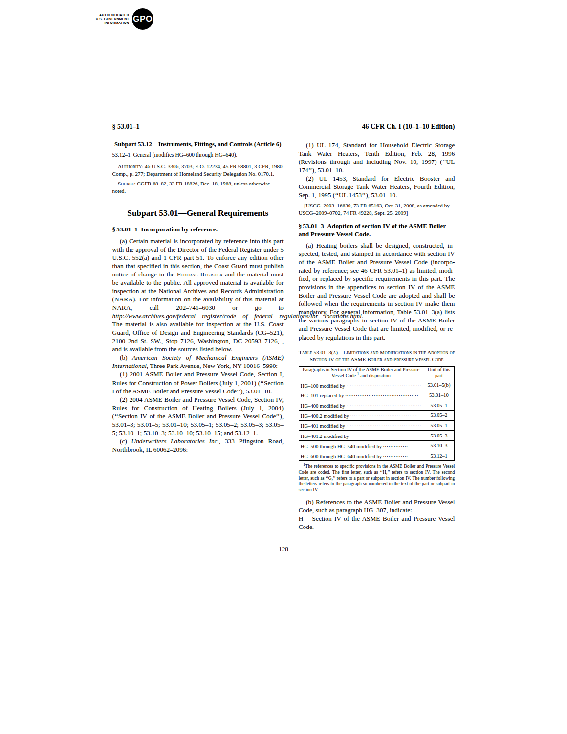Authenticated
U.S. Government
Information
GPO
§ 53.01–1
46 CFR Ch. I (10–1–10 Edition)
Subpart 53.12—Instruments, Fittings, and Controls (Article 6)
53.12–1 General (modifies HG–600 through HG–640).
Authority: 46 U.S.C. 3306, 3703; E.O. 12234, 45 FR 58801, 3 CFR, 1980 Comp., p. 277; Department of Homeland Security Delegation No. 0170.1.
Source: CGFR 68–82, 33 FR 18826, Dec. 18, 1968, unless otherwise noted.
Subpart 53.01—General Requirements
§53.01–1 Incorporation by reference.
(a) Certain material is incorporated by reference into this part with the approval of the Director of the Federal Register under 5 U.S.C. 552(a) and 1 CFR part 51. To enforce any edition other than that specified in this section, the Coast Guard must publish notice of change in the Federal Register and the material must be available to the public. All approved material is available for inspection at the National Archives and Records Administration (NARA). For information on the availability of this material at NARA, call 202–741–6030 or go to http://www.archives.gov/federal__register/code__of__federal__regulations/ibr__locations.html. The material is also available for inspection at the U.S. Coast Guard, Office of Design and Engineering Standards (CG–521), 2100 2nd St. SW., Stop 7126, Washington, DC 20593–7126, , and is available from the sources listed below.
(b) American Society of Mechanical Engineers (ASME) International, Three Park Avenue, New York, NY 10016–5990:
(1) 2001 ASME Boiler and Pressure Vessel Code, Section I, Rules for Construction of Power Boilers (July 1, 2001) (‘‘Section I of the ASME Boiler and Pressure Vessel Code’’), 53.01–10.
(2) 2004 ASME Boiler and Pressure Vessel Code, Section IV, Rules for Construction of Heating Boilers (July 1, 2004) (‘‘Section IV of the ASME Boiler and Pressure Vessel Code’’), 53.01–3; 53.01–5; 53.01–10; 53.05–1; 53.05–2; 53.05–3; 53.05–5; 53.10–1; 53.10–3; 53.10–10; 53.10–15; and 53.12–1.
(c) Underwriters Laboratories Inc., 333 Pfingston Road, Northbrook, IL 60062–2096:
(1) UL 174, Standard for Household Electric Storage Tank Water Heaters, Tenth Edition, Feb. 28, 1996 (Revisions through and including Nov. 10, 1997) (‘‘UL 174’’), 53.01–10.
(2) UL 1453, Standard for Electric Booster and Commercial Storage Tank Water Heaters, Fourth Edition, Sep. 1, 1995 (‘‘UL 1453’’), 53.01–10.
[USCG–2003–16630, 73 FR 65163, Oct. 31, 2008, as amended by USCG–2009–0702, 74 FR 49228, Sept. 25, 2009]
§53.01–3 Adoption of section IV of the ASME Boiler and Pressure Vessel Code.
(a) Heating boilers shall be designed, constructed, inspected, tested, and stamped in accordance with section IV of the ASME Boiler and Pressure Vessel Code (incorporated by reference; see 46 CFR 53.01–1) as limited, modified, or replaced by specific requirements in this part. The provisions in the appendices to section IV of the ASME Boiler and Pressure Vessel Code are adopted and shall be followed when the requirements in section IV make them mandatory. For general information, Table 53.01–3(a) lists the various paragraphs in section IV of the ASME Boiler and Pressure Vessel Code that are limited, modified, or replaced by regulations in this part.
Table 53.01–3(a)—Limitations and Modifications in the Adoption of Section IV of the ASME Boiler and Pressure Vessel Code
| Paragraphs in Section IV of the ASME Boiler and Pressure Vessel Code 1 and disposition | Unit of this part |
| --- | --- |
| HG–100 modified by .......................................... | 53.01–5(b) |
| HG–101 replaced by ......................................... | 53.01–10 |
| HG–400 modified by .......................................... | 53.05–1 |
| HG–400.2 modified by ...................................... | 53.05–2 |
| HG–401 modified by .......................................... | 53.05–1 |
| HG–401.2 modified by ...................................... | 53.05–3 |
| HG–500 through HG–540 modified by .............. | 53.10–3 |
| HG–600 through HG–640 modified by .............. | 53.12–1 |
1The references to specific provisions in the ASME Boiler and Pressure Vessel Code are coded. The first letter, such as ‘‘H,’’ refers to section IV. The second letter, such as ‘‘G,’’ refers to a part or subpart in section IV. The number following the letters refers to the paragraph so numbered in the text of the part or subpart in section IV.
(b) References to the ASME Boiler and Pressure Vessel Code, such as paragraph HG–307, indicate:
H = Section IV of the ASME Boiler and Pressure Vessel Code.
128